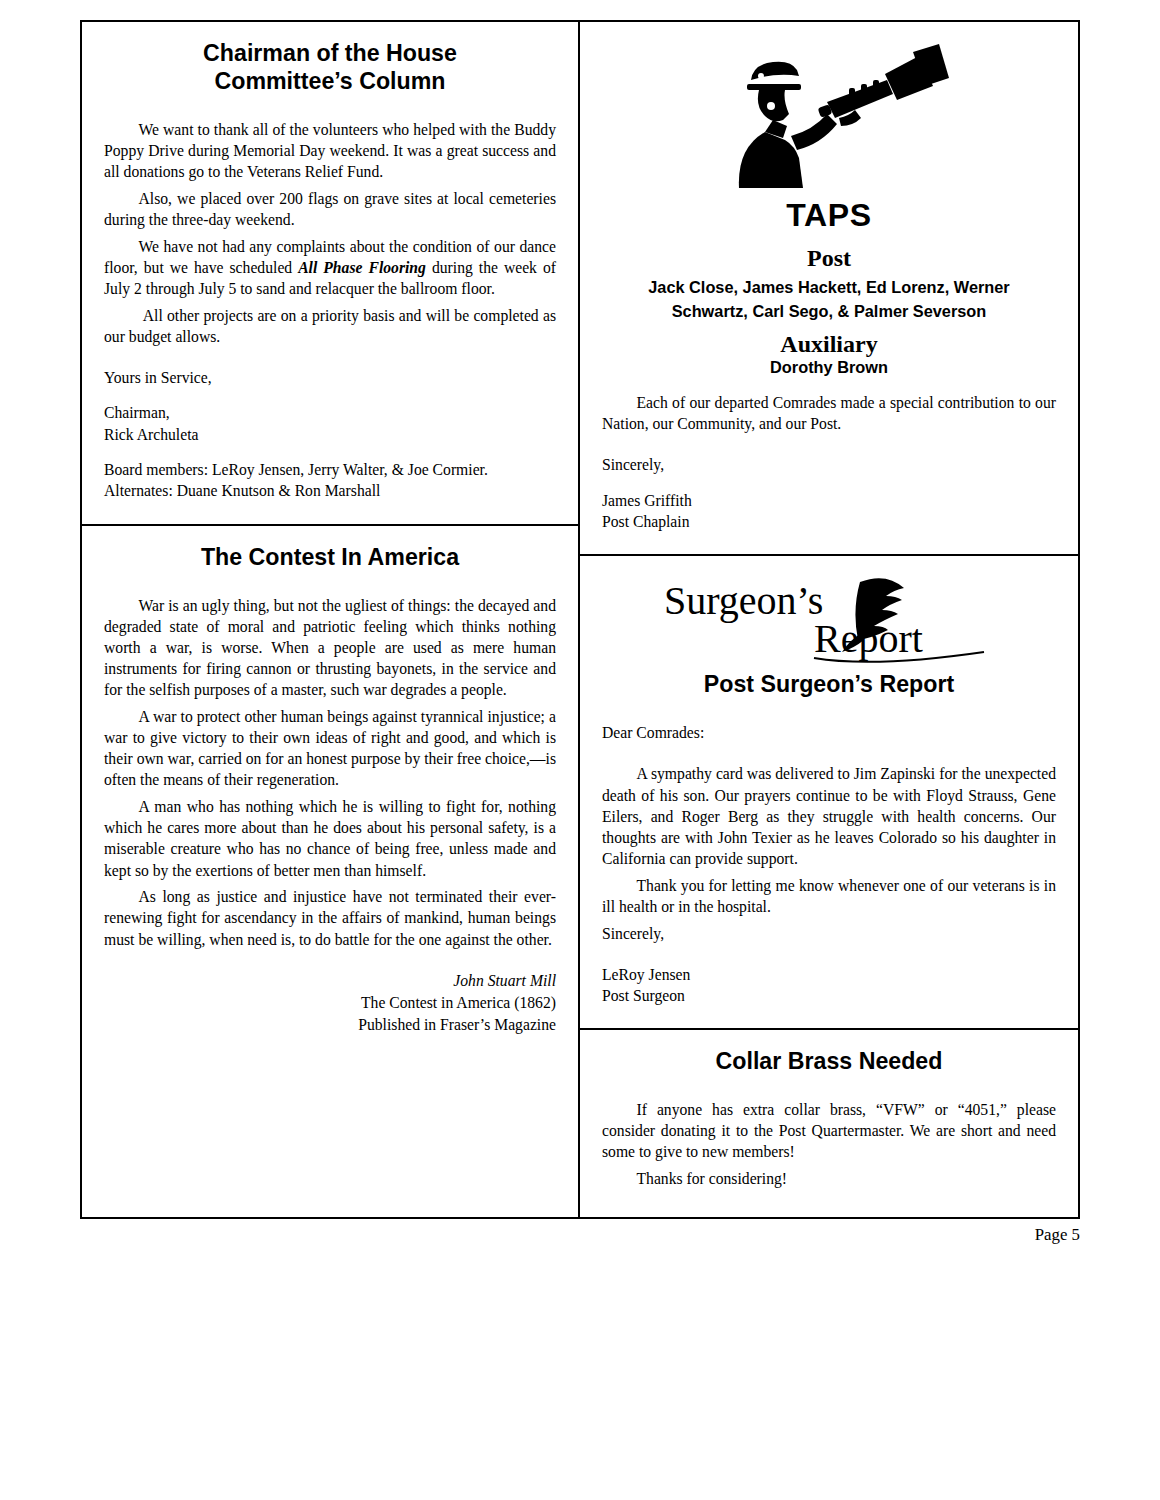Chairman of the House
Committee’s Column
We want to thank all of the volunteers who helped with the Buddy Poppy Drive during Memorial Day weekend. It was a great success and all donations go to the Veterans Relief Fund.
Also, we placed over 200 flags on grave sites at local cemeteries during the three-day weekend.
We have not had any complaints about the condition of our dance floor, but we have scheduled All Phase Flooring during the week of July 2 through July 5 to sand and relacquer the ballroom floor.
All other projects are on a priority basis and will be completed as our budget allows.
Yours in Service,
Chairman,
Rick Archuleta
Board members: LeRoy Jensen, Jerry Walter, & Joe Cormier. Alternates: Duane Knutson & Ron Marshall
The Contest In America
War is an ugly thing, but not the ugliest of things: the decayed and degraded state of moral and patriotic feeling which thinks nothing worth a war, is worse. When a people are used as mere human instruments for firing cannon or thrusting bayonets, in the service and for the selfish purposes of a master, such war degrades a people.
A war to protect other human beings against tyrannical injustice; a war to give victory to their own ideas of right and good, and which is their own war, carried on for an honest purpose by their free choice,—is often the means of their regeneration.
A man who has nothing which he is willing to fight for, nothing which he cares more about than he does about his personal safety, is a miserable creature who has no chance of being free, unless made and kept so by the exertions of better men than himself.
As long as justice and injustice have not terminated their ever-renewing fight for ascendancy in the affairs of mankind, human beings must be willing, when need is, to do battle for the one against the other.
John Stuart Mill
The Contest in America (1862)
Published in Fraser’s Magazine
TAPS
Post
Jack Close, James Hackett, Ed Lorenz, Werner
Schwartz, Carl Sego, & Palmer Severson
Auxiliary
Dorothy Brown
Each of our departed Comrades made a special contribution to our Nation, our Community, and our Post.
Sincerely,
James Griffith
Post Chaplain
Surgeon’s Report
Post Surgeon’s Report
Dear Comrades:
A sympathy card was delivered to Jim Zapinski for the unexpected death of his son. Our prayers continue to be with Floyd Strauss, Gene Eilers, and Roger Berg as they struggle with health concerns. Our thoughts are with John Texier as he leaves Colorado so his daughter in California can provide support.
Thank you for letting me know whenever one of our veterans is in ill health or in the hospital.
Sincerely,
LeRoy Jensen
Post Surgeon
Collar Brass Needed
If anyone has extra collar brass, “VFW” or “4051,” please consider donating it to the Post Quartermaster. We are short and need some to give to new members!
Thanks for considering!
Page 5